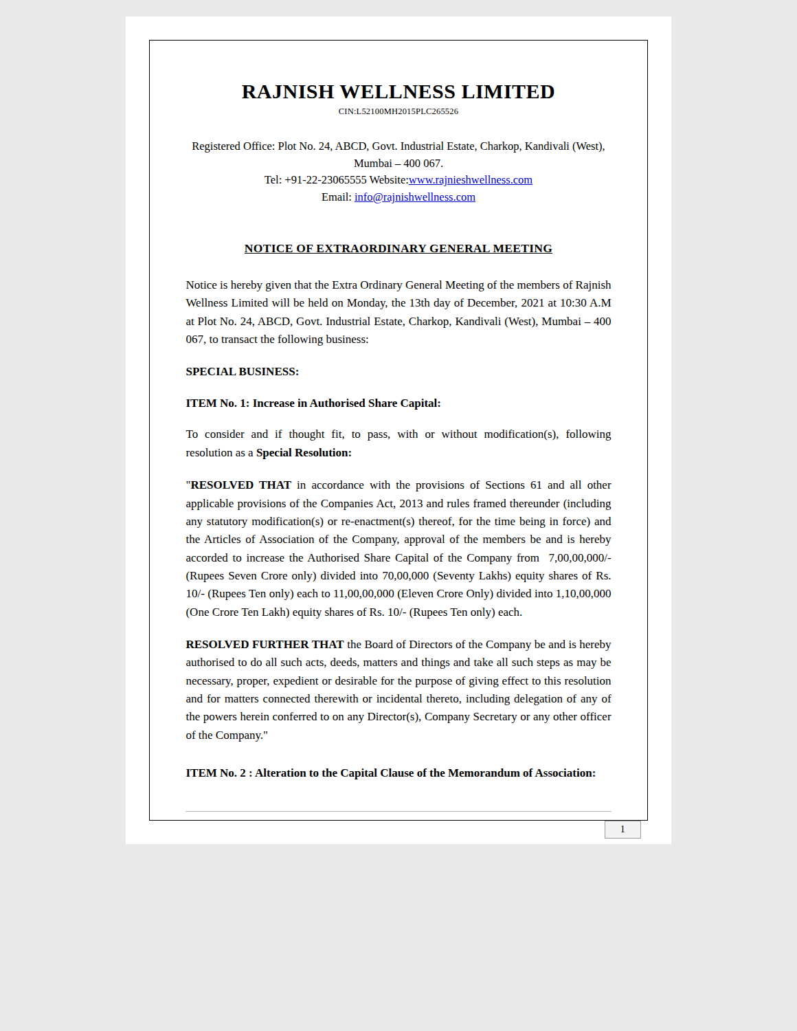RAJNISH WELLNESS LIMITED
CIN:L52100MH2015PLC265526
Registered Office: Plot No. 24, ABCD, Govt. Industrial Estate, Charkop, Kandivali (West), Mumbai – 400 067.
Tel: +91-22-23065555 Website:www.rajnieshwellness.com
Email: info@rajnishwellness.com
NOTICE OF EXTRAORDINARY GENERAL MEETING
Notice is hereby given that the Extra Ordinary General Meeting of the members of Rajnish Wellness Limited will be held on Monday, the 13th day of December, 2021 at 10:30 A.M at Plot No. 24, ABCD, Govt. Industrial Estate, Charkop, Kandivali (West), Mumbai – 400 067, to transact the following business:
SPECIAL BUSINESS:
ITEM No. 1: Increase in Authorised Share Capital:
To consider and if thought fit, to pass, with or without modification(s), following resolution as a Special Resolution:
"RESOLVED THAT in accordance with the provisions of Sections 61 and all other applicable provisions of the Companies Act, 2013 and rules framed thereunder (including any statutory modification(s) or re-enactment(s) thereof, for the time being in force) and the Articles of Association of the Company, approval of the members be and is hereby accorded to increase the Authorised Share Capital of the Company from 7,00,00,000/- (Rupees Seven Crore only) divided into 70,00,000 (Seventy Lakhs) equity shares of Rs. 10/- (Rupees Ten only) each to 11,00,00,000 (Eleven Crore Only) divided into 1,10,00,000 (One Crore Ten Lakh) equity shares of Rs. 10/- (Rupees Ten only) each.
RESOLVED FURTHER THAT the Board of Directors of the Company be and is hereby authorised to do all such acts, deeds, matters and things and take all such steps as may be necessary, proper, expedient or desirable for the purpose of giving effect to this resolution and for matters connected therewith or incidental thereto, including delegation of any of the powers herein conferred to on any Director(s), Company Secretary or any other officer of the Company."
ITEM No. 2 : Alteration to the Capital Clause of the Memorandum of Association:
1